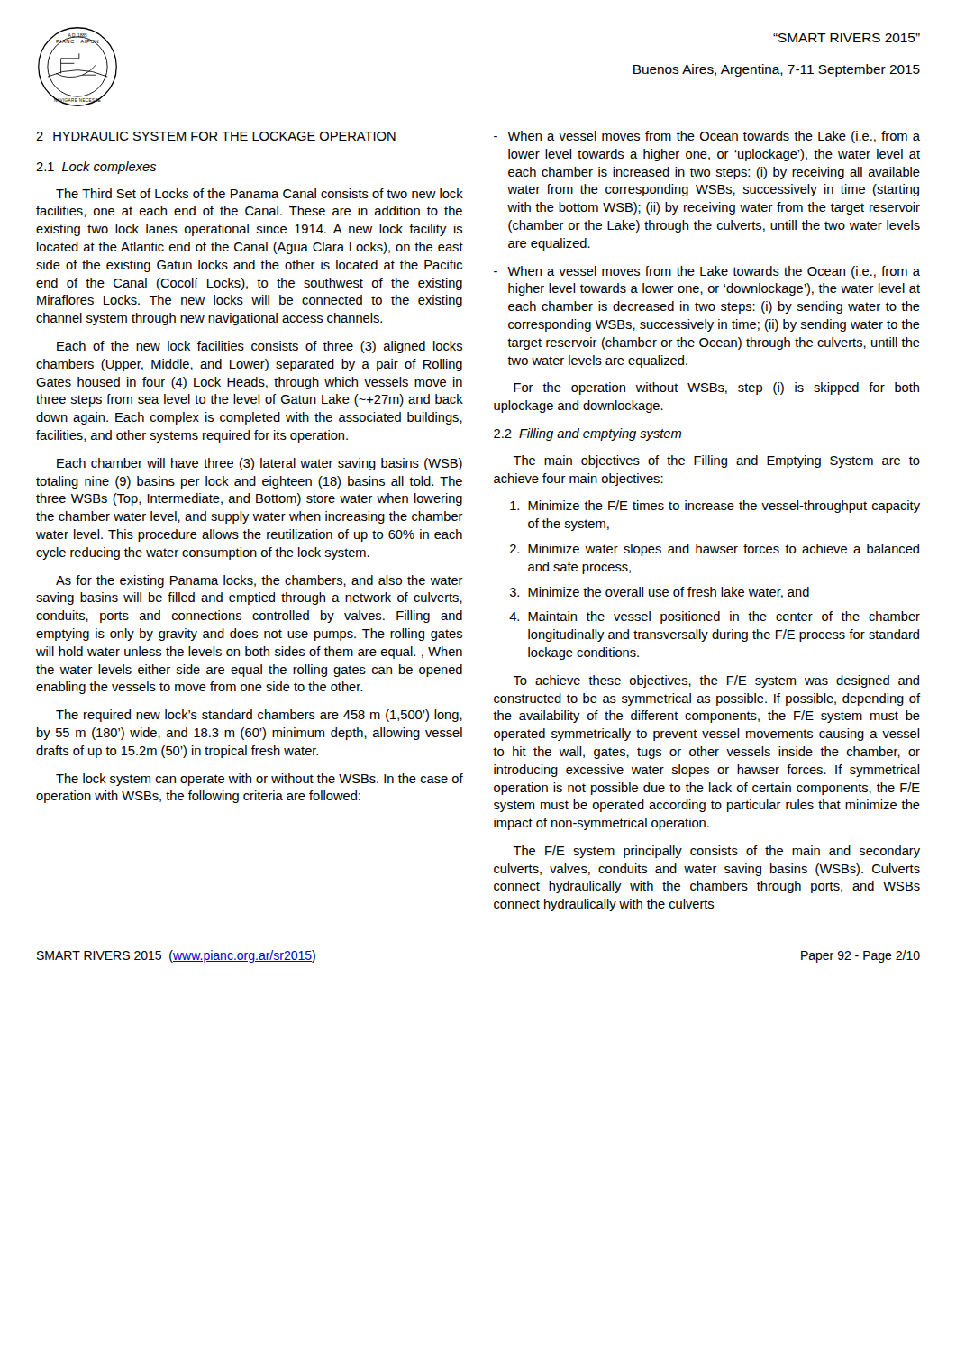A.D. 1885 PIANC · AIPCN NAVIGARE NECESSE
“SMART RIVERS 2015”
Buenos Aires, Argentina, 7-11 September 2015
2 HYDRAULIC SYSTEM FOR THE LOCKAGE OPERATION
2.1 Lock complexes
The Third Set of Locks of the Panama Canal consists of two new lock facilities, one at each end of the Canal. These are in addition to the existing two lock lanes operational since 1914. A new lock facility is located at the Atlantic end of the Canal (Agua Clara Locks), on the east side of the existing Gatun locks and the other is located at the Pacific end of the Canal (Cocolí Locks), to the southwest of the existing Miraflores Locks. The new locks will be connected to the existing channel system through new navigational access channels.
Each of the new lock facilities consists of three (3) aligned locks chambers (Upper, Middle, and Lower) separated by a pair of Rolling Gates housed in four (4) Lock Heads, through which vessels move in three steps from sea level to the level of Gatun Lake (~+27m) and back down again. Each complex is completed with the associated buildings, facilities, and other systems required for its operation.
Each chamber will have three (3) lateral water saving basins (WSB) totaling nine (9) basins per lock and eighteen (18) basins all told. The three WSBs (Top, Intermediate, and Bottom) store water when lowering the chamber water level, and supply water when increasing the chamber water level. This procedure allows the reutilization of up to 60% in each cycle reducing the water consumption of the lock system.
As for the existing Panama locks, the chambers, and also the water saving basins will be filled and emptied through a network of culverts, conduits, ports and connections controlled by valves. Filling and emptying is only by gravity and does not use pumps. The rolling gates will hold water unless the levels on both sides of them are equal. , When the water levels either side are equal the rolling gates can be opened enabling the vessels to move from one side to the other.
The required new lock’s standard chambers are 458 m (1,500’) long, by 55 m (180’) wide, and 18.3 m (60’) minimum depth, allowing vessel drafts of up to 15.2m (50’) in tropical fresh water.
The lock system can operate with or without the WSBs. In the case of operation with WSBs, the following criteria are followed:
When a vessel moves from the Ocean towards the Lake (i.e., from a lower level towards a higher one, or ‘uplockage’), the water level at each chamber is increased in two steps: (i) by receiving all available water from the corresponding WSBs, successively in time (starting with the bottom WSB); (ii) by receiving water from the target reservoir (chamber or the Lake) through the culverts, untill the two water levels are equalized.
When a vessel moves from the Lake towards the Ocean (i.e., from a higher level towards a lower one, or ‘downlockage’), the water level at each chamber is decreased in two steps: (i) by sending water to the corresponding WSBs, successively in time; (ii) by sending water to the target reservoir (chamber or the Ocean) through the culverts, untill the two water levels are equalized.
For the operation without WSBs, step (i) is skipped for both uplockage and downlockage.
2.2 Filling and emptying system
The main objectives of the Filling and Emptying System are to achieve four main objectives:
Minimize the F/E times to increase the vessel-throughput capacity of the system,
Minimize water slopes and hawser forces to achieve a balanced and safe process,
Minimize the overall use of fresh lake water, and
Maintain the vessel positioned in the center of the chamber longitudinally and transversally during the F/E process for standard lockage conditions.
To achieve these objectives, the F/E system was designed and constructed to be as symmetrical as possible. If possible, depending of the availability of the different components, the F/E system must be operated symmetrically to prevent vessel movements causing a vessel to hit the wall, gates, tugs or other vessels inside the chamber, or introducing excessive water slopes or hawser forces. If symmetrical operation is not possible due to the lack of certain components, the F/E system must be operated according to particular rules that minimize the impact of non-symmetrical operation.
The F/E system principally consists of the main and secondary culverts, valves, conduits and water saving basins (WSBs). Culverts connect hydraulically with the chambers through ports, and WSBs connect hydraulically with the culverts
SMART RIVERS 2015 (www.pianc.org.ar/sr2015)
Paper 92 - Page 2/10